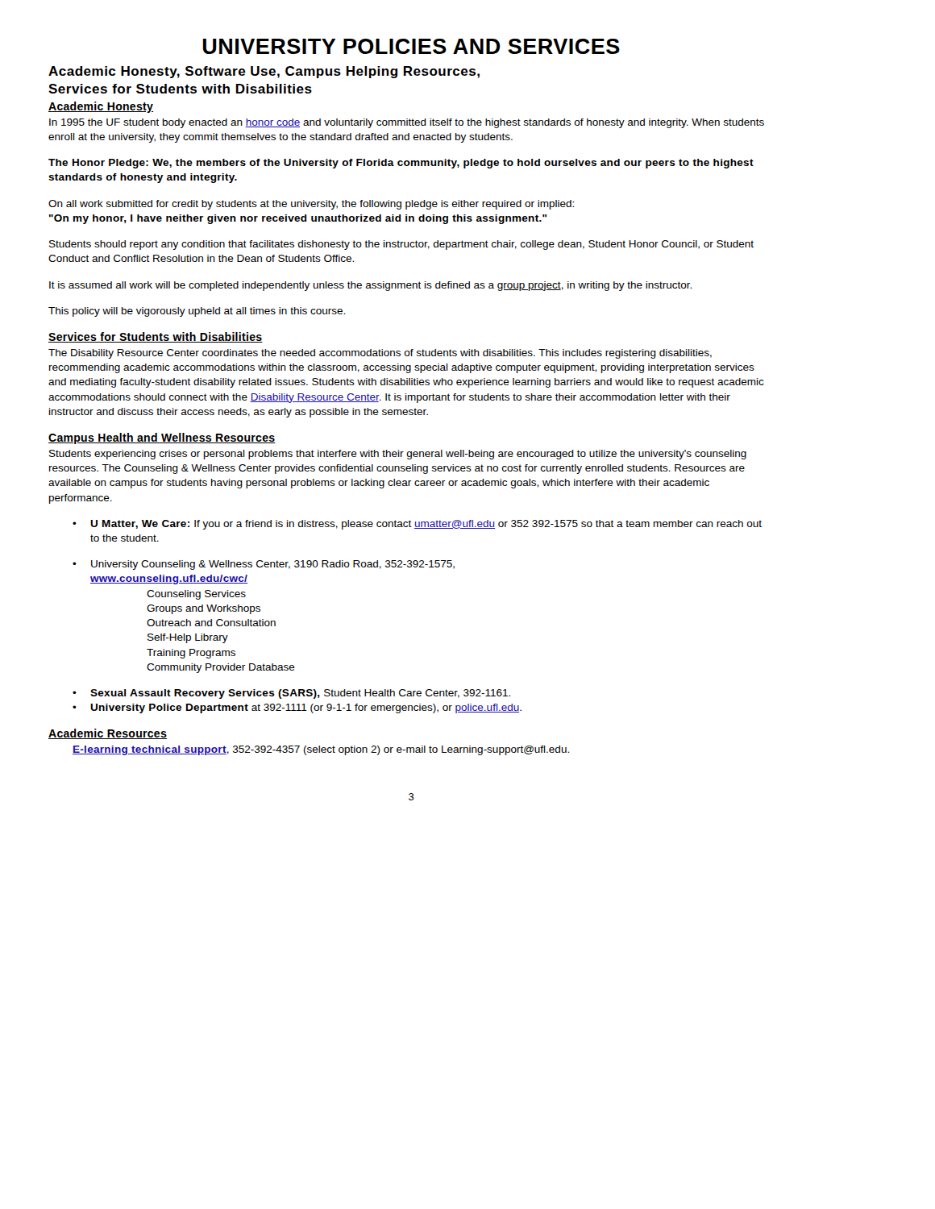UNIVERSITY POLICIES AND SERVICES
Academic Honesty, Software Use, Campus Helping Resources,
Services for Students with Disabilities
Academic Honesty
In 1995 the UF student body enacted an honor code and voluntarily committed itself to the highest standards of honesty and integrity. When students enroll at the university, they commit themselves to the standard drafted and enacted by students.
The Honor Pledge: We, the members of the University of Florida community, pledge to hold ourselves and our peers to the highest standards of honesty and integrity.
On all work submitted for credit by students at the university, the following pledge is either required or implied:
"On my honor, I have neither given nor received unauthorized aid in doing this assignment."
Students should report any condition that facilitates dishonesty to the instructor, department chair, college dean, Student Honor Council, or Student Conduct and Conflict Resolution in the Dean of Students Office.
It is assumed all work will be completed independently unless the assignment is defined as a group project, in writing by the instructor.
This policy will be vigorously upheld at all times in this course.
Services for Students with Disabilities
The Disability Resource Center coordinates the needed accommodations of students with disabilities. This includes registering disabilities, recommending academic accommodations within the classroom, accessing special adaptive computer equipment, providing interpretation services and mediating faculty-student disability related issues. Students with disabilities who experience learning barriers and would like to request academic accommodations should connect with the Disability Resource Center. It is important for students to share their accommodation letter with their instructor and discuss their access needs, as early as possible in the semester.
Campus Health and Wellness Resources
Students experiencing crises or personal problems that interfere with their general well-being are encouraged to utilize the university's counseling resources. The Counseling & Wellness Center provides confidential counseling services at no cost for currently enrolled students. Resources are available on campus for students having personal problems or lacking clear career or academic goals, which interfere with their academic performance.
U Matter, We Care: If you or a friend is in distress, please contact umatter@ufl.edu or 352 392-1575 so that a team member can reach out to the student.
University Counseling & Wellness Center, 3190 Radio Road, 352-392-1575,
www.counseling.ufl.edu/cwc/
Counseling Services
Groups and Workshops
Outreach and Consultation
Self-Help Library
Training Programs
Community Provider Database
Sexual Assault Recovery Services (SARS), Student Health Care Center, 392-1161.
University Police Department at 392-1111 (or 9-1-1 for emergencies), or police.ufl.edu.
Academic Resources
E-learning technical support, 352-392-4357 (select option 2) or e-mail to Learning-support@ufl.edu.
3